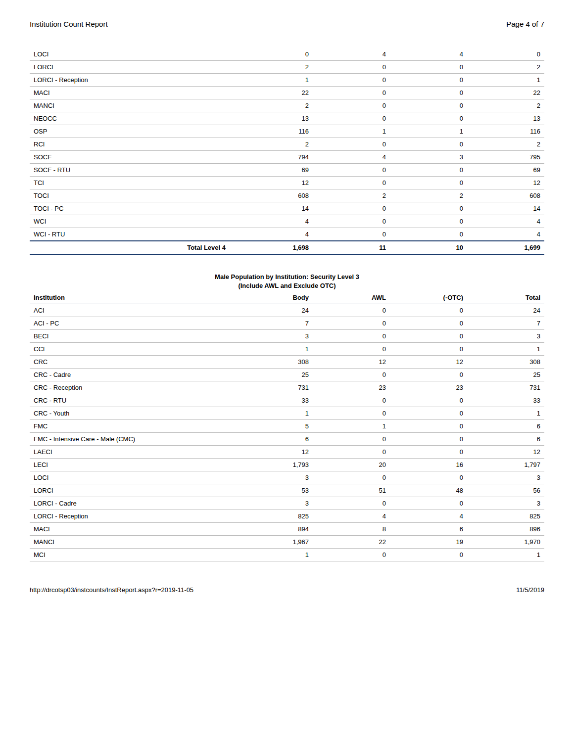Institution Count Report
Page 4 of 7
| LOCI | 0 | 4 | 4 | 0 |
| LORCI | 2 | 0 | 0 | 2 |
| LORCI - Reception | 1 | 0 | 0 | 1 |
| MACI | 22 | 0 | 0 | 22 |
| MANCI | 2 | 0 | 0 | 2 |
| NEOCC | 13 | 0 | 0 | 13 |
| OSP | 116 | 1 | 1 | 116 |
| RCI | 2 | 0 | 0 | 2 |
| SOCF | 794 | 4 | 3 | 795 |
| SOCF - RTU | 69 | 0 | 0 | 69 |
| TCI | 12 | 0 | 0 | 12 |
| TOCI | 608 | 2 | 2 | 608 |
| TOCI - PC | 14 | 0 | 0 | 14 |
| WCI | 4 | 0 | 0 | 4 |
| WCI - RTU | 4 | 0 | 0 | 4 |
| Total Level 4 | 1,698 | 11 | 10 | 1,699 |
Male Population by Institution: Security Level 3
(Include AWL and Exclude OTC)
| Institution | Body | AWL | (-OTC) | Total |
| ACI | 24 | 0 | 0 | 24 |
| ACI - PC | 7 | 0 | 0 | 7 |
| BECI | 3 | 0 | 0 | 3 |
| CCI | 1 | 0 | 0 | 1 |
| CRC | 308 | 12 | 12 | 308 |
| CRC - Cadre | 25 | 0 | 0 | 25 |
| CRC - Reception | 731 | 23 | 23 | 731 |
| CRC - RTU | 33 | 0 | 0 | 33 |
| CRC - Youth | 1 | 0 | 0 | 1 |
| FMC | 5 | 1 | 0 | 6 |
| FMC - Intensive Care - Male (CMC) | 6 | 0 | 0 | 6 |
| LAECI | 12 | 0 | 0 | 12 |
| LECI | 1,793 | 20 | 16 | 1,797 |
| LOCI | 3 | 0 | 0 | 3 |
| LORCI | 53 | 51 | 48 | 56 |
| LORCI - Cadre | 3 | 0 | 0 | 3 |
| LORCI - Reception | 825 | 4 | 4 | 825 |
| MACI | 894 | 8 | 6 | 896 |
| MANCI | 1,967 | 22 | 19 | 1,970 |
| MCI | 1 | 0 | 0 | 1 |
http://drcotsp03/instcounts/InstReport.aspx?r=2019-11-05
11/5/2019